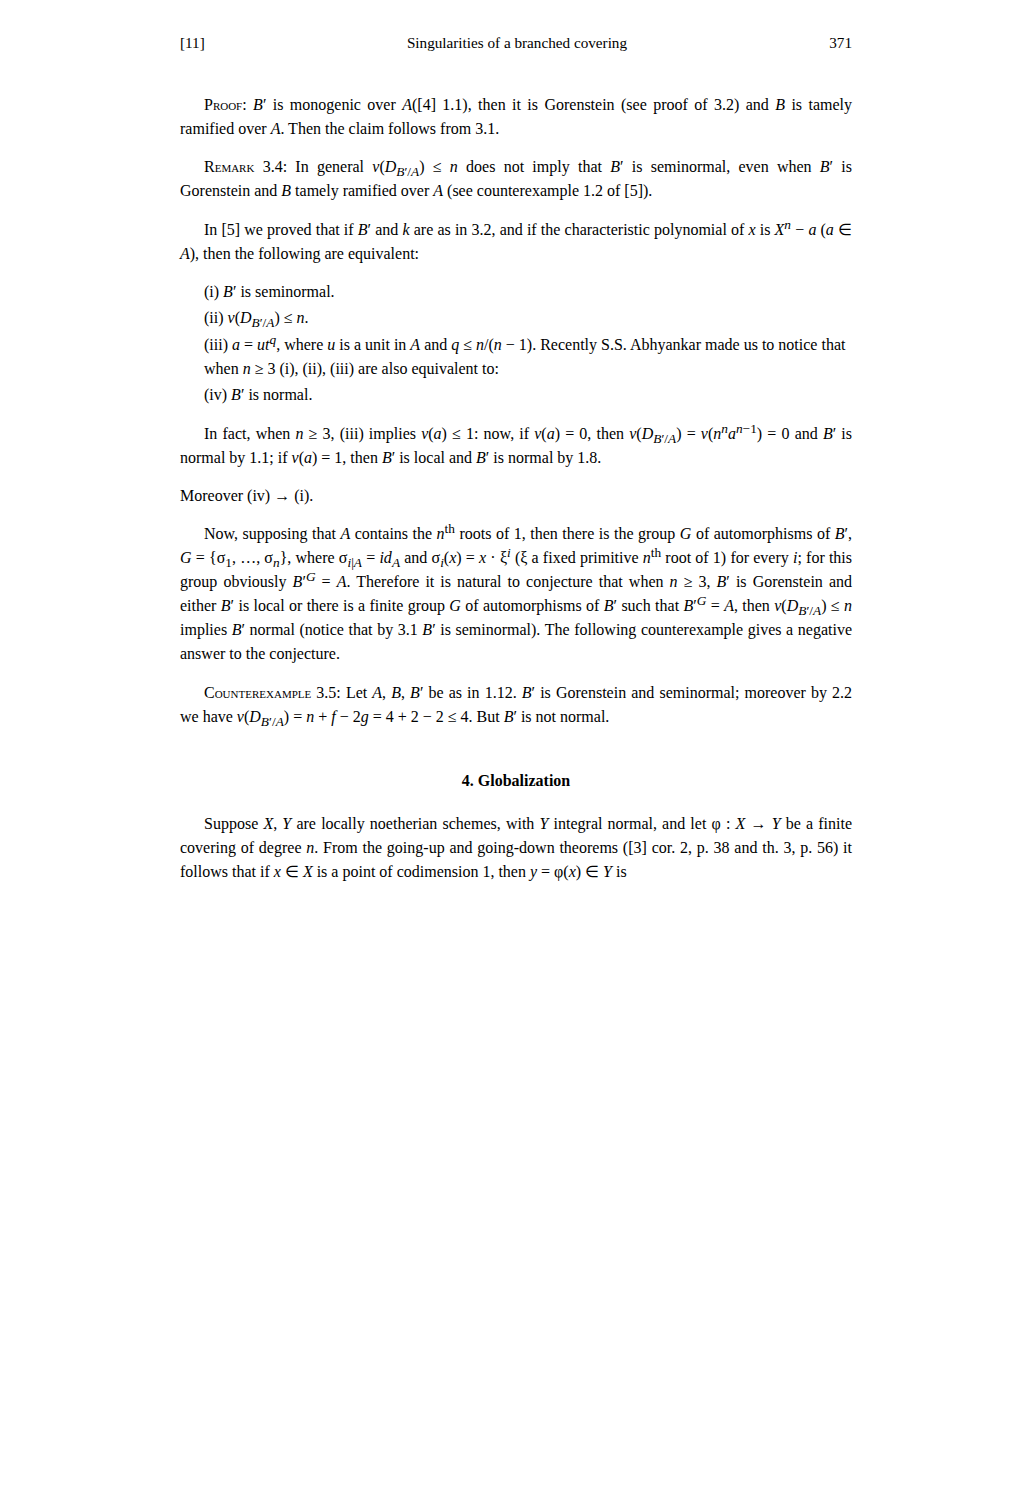[11] Singularities of a branched covering 371
Proof: B′ is monogenic over A([4] 1.1), then it is Gorenstein (see proof of 3.2) and B is tamely ramified over A. Then the claim follows from 3.1.
Remark 3.4: In general v(DB′/A) ≤ n does not imply that B′ is seminormal, even when B′ is Gorenstein and B tamely ramified over A (see counterexample 1.2 of [5]).
In [5] we proved that if B′ and k are as in 3.2, and if the characteristic polynomial of x is Xn − a (a ∈ A), then the following are equivalent:
(i) B′ is seminormal.
(ii) v(DB′/A) ≤ n.
(iii) a = utq, where u is a unit in A and q ≤ n/(n − 1). Recently S.S. Abhyankar made us to notice that when n ≥ 3 (i), (ii), (iii) are also equivalent to:
(iv) B′ is normal.
In fact, when n ≥ 3, (iii) implies v(a) ≤ 1: now, if v(a) = 0, then v(DB′/A) = v(nnan−1) = 0 and B′ is normal by 1.1; if v(a) = 1, then B′ is local and B′ is normal by 1.8.
Moreover (iv) → (i).
Now, supposing that A contains the nth roots of 1, then there is the group G of automorphisms of B′, G = {σ1, …, σn}, where σi|A = idA and σi(x) = x · ξi (ξ a fixed primitive nth root of 1) for every i; for this group obviously B′G = A. Therefore it is natural to conjecture that when n ≥ 3, B′ is Gorenstein and either B′ is local or there is a finite group G of automorphisms of B′ such that B′G = A, then v(DB′/A) ≤ n implies B′ normal (notice that by 3.1 B′ is seminormal). The following counterexample gives a negative answer to the conjecture.
Counterexample 3.5: Let A, B, B′ be as in 1.12. B′ is Gorenstein and seminormal; moreover by 2.2 we have v(DB′/A) = n + f − 2g = 4 + 2 − 2 ≤ 4. But B′ is not normal.
4. Globalization
Suppose X, Y are locally noetherian schemes, with Y integral normal, and let φ : X → Y be a finite covering of degree n. From the going-up and going-down theorems ([3] cor. 2, p. 38 and th. 3, p. 56) it follows that if x ∈ X is a point of codimension 1, then y = φ(x) ∈ Y is